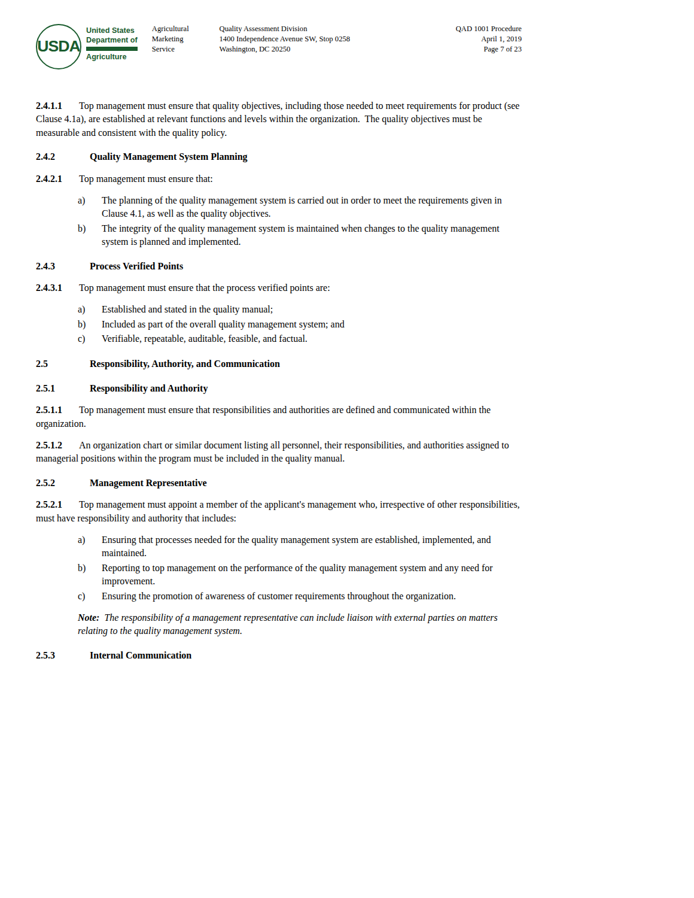USDA
United States
Department of Agriculture
| Agricultural | Quality Assessment Division | QAD 1001 Procedure |
| Marketing | 1400 Independence Avenue SW, Stop 0258 | April 1, 2019 |
| Service | Washington, DC 20250 | Page 7 of 23 |
2.4.1.1 Top management must ensure that quality objectives, including those needed to meet requirements for product (see Clause 4.1a), are established at relevant functions and levels within the organization. The quality objectives must be measurable and consistent with the quality policy.
2.4.2 Quality Management System Planning
2.4.2.1 Top management must ensure that:
a) The planning of the quality management system is carried out in order to meet the requirements given in Clause 4.1, as well as the quality objectives.
b) The integrity of the quality management system is maintained when changes to the quality management system is planned and implemented.
2.4.3 Process Verified Points
2.4.3.1 Top management must ensure that the process verified points are:
a) Established and stated in the quality manual;
b) Included as part of the overall quality management system; and
c) Verifiable, repeatable, auditable, feasible, and factual.
2.5 Responsibility, Authority, and Communication
2.5.1 Responsibility and Authority
2.5.1.1 Top management must ensure that responsibilities and authorities are defined and communicated within the organization.
2.5.1.2 An organization chart or similar document listing all personnel, their responsibilities, and authorities assigned to managerial positions within the program must be included in the quality manual.
2.5.2 Management Representative
2.5.2.1 Top management must appoint a member of the applicant's management who, irrespective of other responsibilities, must have responsibility and authority that includes:
a) Ensuring that processes needed for the quality management system are established, implemented, and maintained.
b) Reporting to top management on the performance of the quality management system and any need for improvement.
c) Ensuring the promotion of awareness of customer requirements throughout the organization.
Note: The responsibility of a management representative can include liaison with external parties on matters relating to the quality management system.
2.5.3 Internal Communication